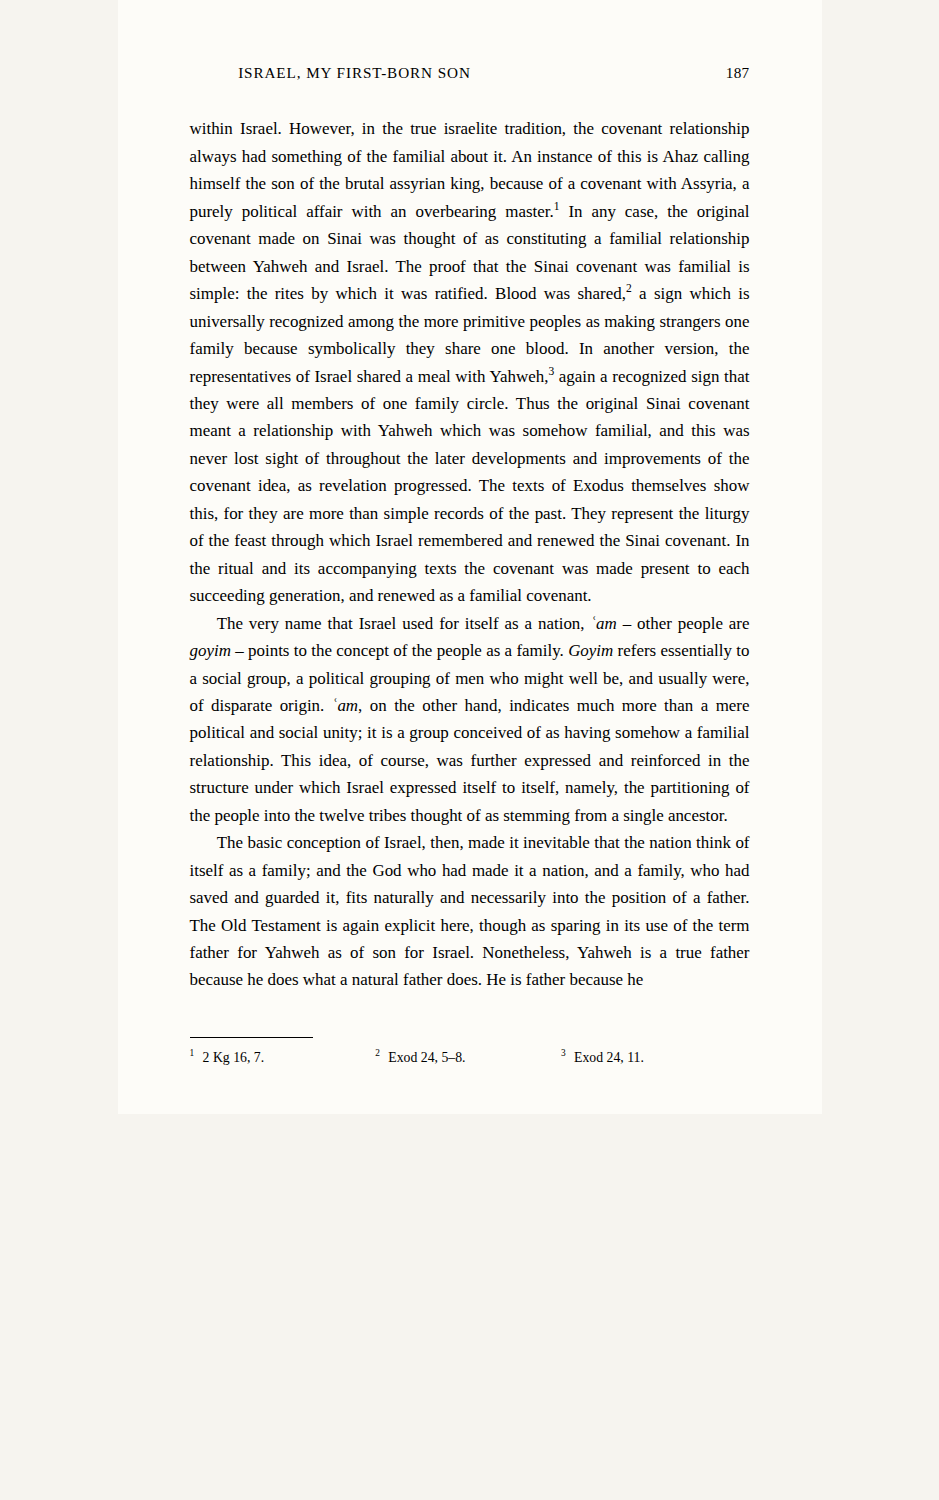ISRAEL, MY FIRST-BORN SON 187
within Israel. However, in the true israelite tradition, the covenant relationship always had something of the familial about it. An instance of this is Ahaz calling himself the son of the brutal assyrian king, because of a covenant with Assyria, a purely political affair with an overbearing master.1 In any case, the original covenant made on Sinai was thought of as constituting a familial relationship between Yahweh and Israel. The proof that the Sinai covenant was familial is simple: the rites by which it was ratified. Blood was shared,2 a sign which is universally recognized among the more primitive peoples as making strangers one family because symbolically they share one blood. In another version, the representatives of Israel shared a meal with Yahweh,3 again a recognized sign that they were all members of one family circle. Thus the original Sinai covenant meant a relationship with Yahweh which was somehow familial, and this was never lost sight of throughout the later developments and improvements of the covenant idea, as revelation progressed. The texts of Exodus themselves show this, for they are more than simple records of the past. They represent the liturgy of the feast through which Israel remembered and renewed the Sinai covenant. In the ritual and its accompanying texts the covenant was made present to each succeeding generation, and renewed as a familial covenant.
The very name that Israel used for itself as a nation, ʿam – other people are goyim – points to the concept of the people as a family. Goyim refers essentially to a social group, a political grouping of men who might well be, and usually were, of disparate origin. ʿam, on the other hand, indicates much more than a mere political and social unity; it is a group conceived of as having somehow a familial relationship. This idea, of course, was further expressed and reinforced in the structure under which Israel expressed itself to itself, namely, the partitioning of the people into the twelve tribes thought of as stemming from a single ancestor.
The basic conception of Israel, then, made it inevitable that the nation think of itself as a family; and the God who had made it a nation, and a family, who had saved and guarded it, fits naturally and necessarily into the position of a father. The Old Testament is again explicit here, though as sparing in its use of the term father for Yahweh as of son for Israel. Nonetheless, Yahweh is a true father because he does what a natural father does. He is father because he
12 Kg 16, 7. 2Exod 24, 5–8. 3Exod 24, 11.